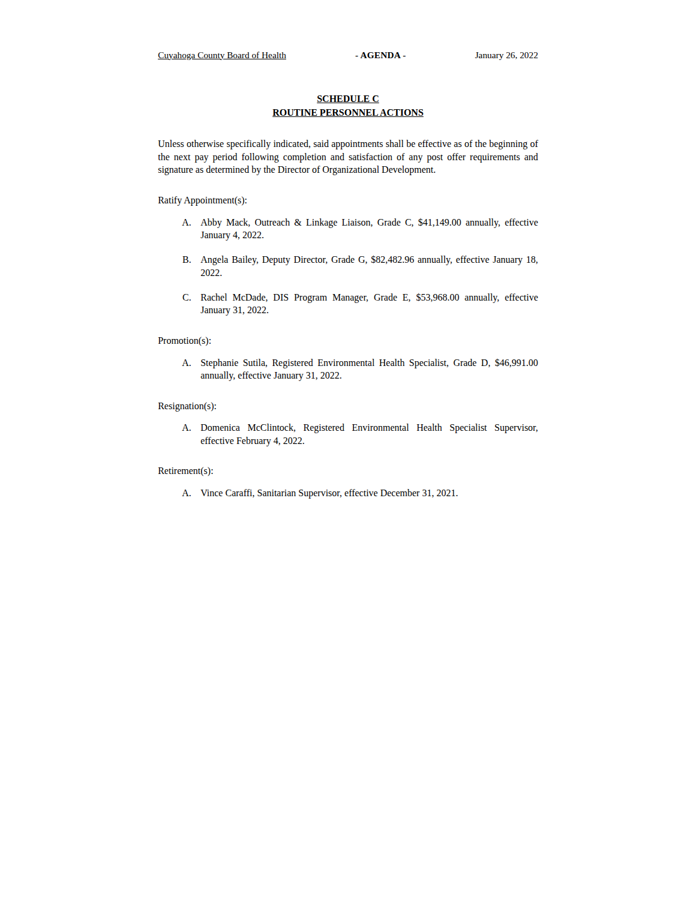Cuyahoga County Board of Health - AGENDA - January 26, 2022
SCHEDULE C
ROUTINE PERSONNEL ACTIONS
Unless otherwise specifically indicated, said appointments shall be effective as of the beginning of the next pay period following completion and satisfaction of any post offer requirements and signature as determined by the Director of Organizational Development.
Ratify Appointment(s):
Abby Mack, Outreach & Linkage Liaison, Grade C, $41,149.00 annually, effective January 4, 2022.
Angela Bailey, Deputy Director, Grade G, $82,482.96 annually, effective January 18, 2022.
Rachel McDade, DIS Program Manager, Grade E, $53,968.00 annually, effective January 31, 2022.
Promotion(s):
Stephanie Sutila, Registered Environmental Health Specialist, Grade D, $46,991.00 annually, effective January 31, 2022.
Resignation(s):
Domenica McClintock, Registered Environmental Health Specialist Supervisor, effective February 4, 2022.
Retirement(s):
Vince Caraffi, Sanitarian Supervisor, effective December 31, 2021.